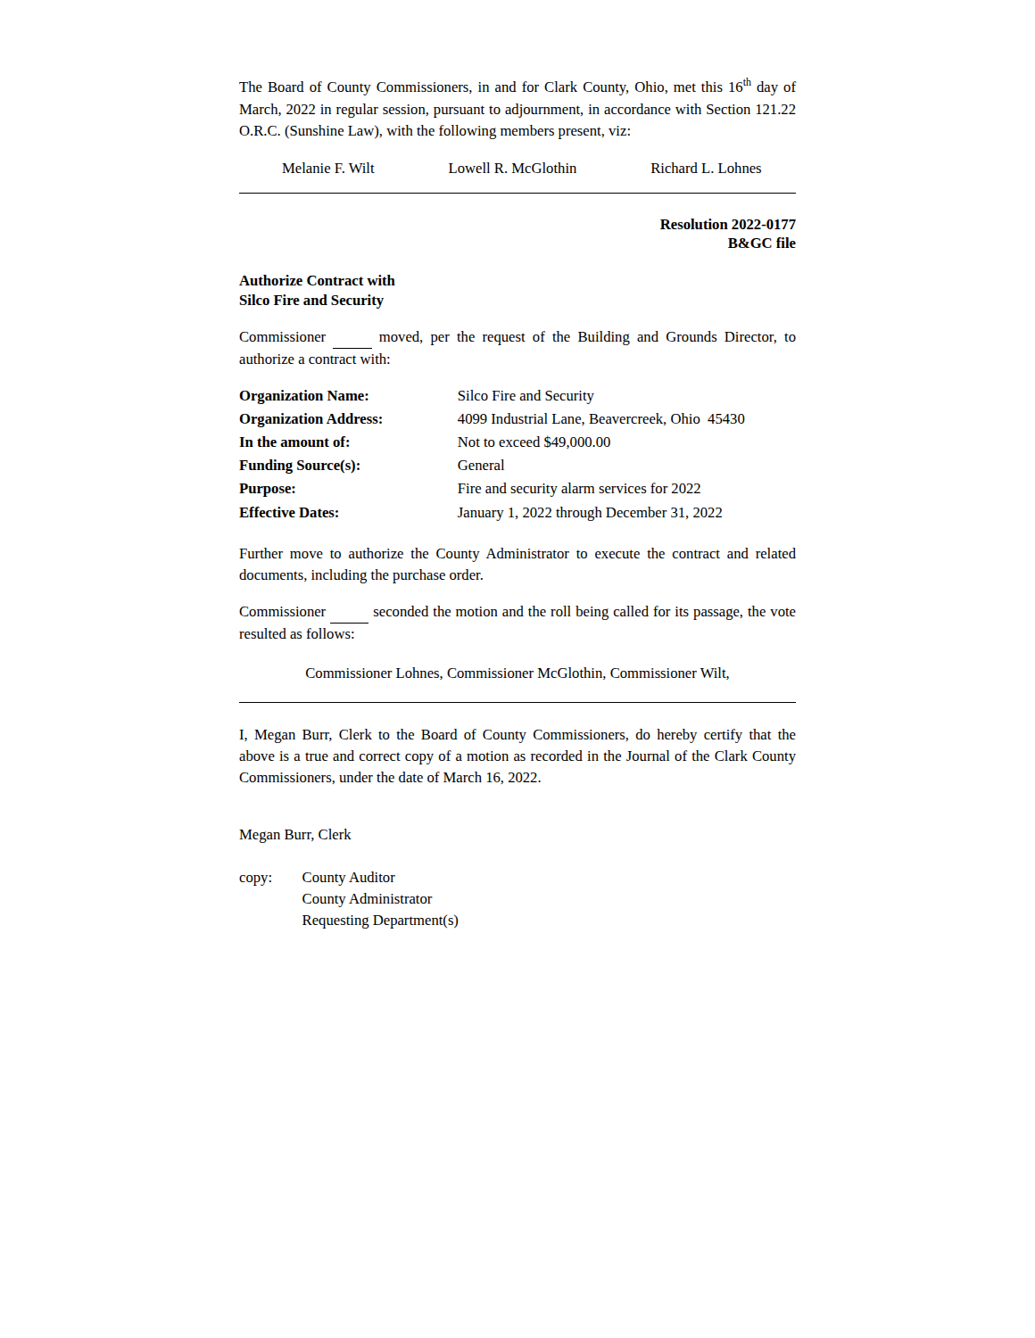The Board of County Commissioners, in and for Clark County, Ohio, met this 16th day of March, 2022 in regular session, pursuant to adjournment, in accordance with Section 121.22 O.R.C. (Sunshine Law), with the following members present, viz:
Melanie F. Wilt Lowell R. McGlothin Richard L. Lohnes
Resolution 2022-0177
B&GC file
Authorize Contract with
Silco Fire and Security
Commissioner moved, per the request of the Building and Grounds Director, to authorize a contract with:
| Organization Name: | Silco Fire and Security |
| Organization Address: | 4099 Industrial Lane, Beavercreek, Ohio 45430 |
| In the amount of: | Not to exceed $49,000.00 |
| Funding Source(s): | General |
| Purpose: | Fire and security alarm services for 2022 |
| Effective Dates: | January 1, 2022 through December 31, 2022 |
Further move to authorize the County Administrator to execute the contract and related documents, including the purchase order.
Commissioner seconded the motion and the roll being called for its passage, the vote resulted as follows:
Commissioner Lohnes, Commissioner McGlothin, Commissioner Wilt,
I, Megan Burr, Clerk to the Board of County Commissioners, do hereby certify that the above is a true and correct copy of a motion as recorded in the Journal of the Clark County Commissioners, under the date of March 16, 2022.
Megan Burr, Clerk
copy:
County Auditor
County Administrator
Requesting Department(s)